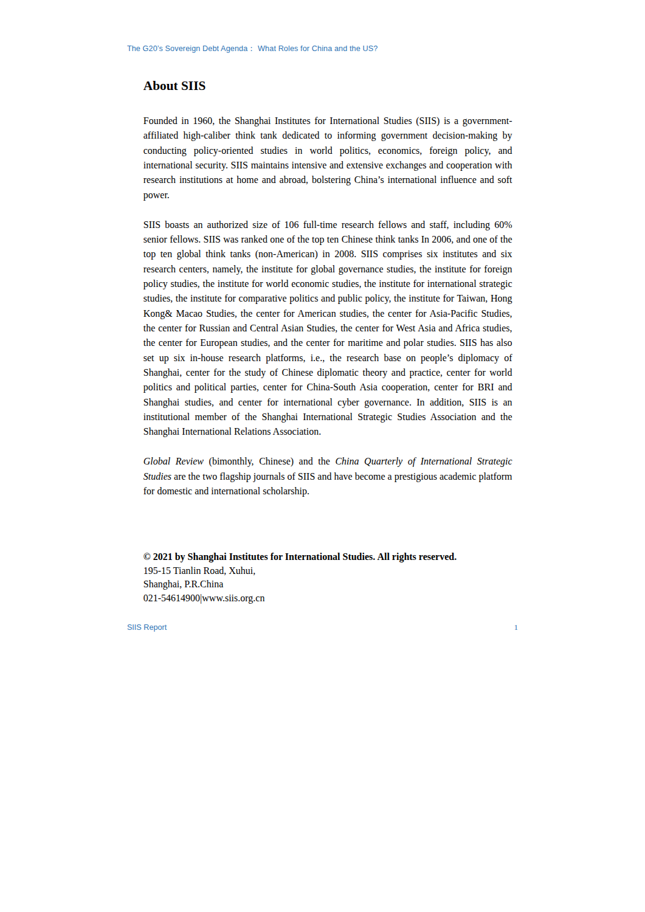The G20’s Sovereign Debt Agenda： What Roles for China and the US?
About SIIS
Founded in 1960, the Shanghai Institutes for International Studies (SIIS) is a government-affiliated high-caliber think tank dedicated to informing government decision-making by conducting policy-oriented studies in world politics, economics, foreign policy, and international security. SIIS maintains intensive and extensive exchanges and cooperation with research institutions at home and abroad, bolstering China’s international influence and soft power.
SIIS boasts an authorized size of 106 full-time research fellows and staff, including 60% senior fellows. SIIS was ranked one of the top ten Chinese think tanks In 2006, and one of the top ten global think tanks (non-American) in 2008. SIIS comprises six institutes and six research centers, namely, the institute for global governance studies, the institute for foreign policy studies, the institute for world economic studies, the institute for international strategic studies, the institute for comparative politics and public policy, the institute for Taiwan, Hong Kong& Macao Studies, the center for American studies, the center for Asia-Pacific Studies, the center for Russian and Central Asian Studies, the center for West Asia and Africa studies, the center for European studies, and the center for maritime and polar studies. SIIS has also set up six in-house research platforms, i.e., the research base on people’s diplomacy of Shanghai, center for the study of Chinese diplomatic theory and practice, center for world politics and political parties, center for China-South Asia cooperation, center for BRI and Shanghai studies, and center for international cyber governance. In addition, SIIS is an institutional member of the Shanghai International Strategic Studies Association and the Shanghai International Relations Association.
Global Review (bimonthly, Chinese) and the China Quarterly of International Strategic Studies are the two flagship journals of SIIS and have become a prestigious academic platform for domestic and international scholarship.
© 2021 by Shanghai Institutes for International Studies. All rights reserved.
195-15 Tianlin Road, Xuhui,
Shanghai, P.R.China
021-54614900|www.siis.org.cn
SIIS Report 1